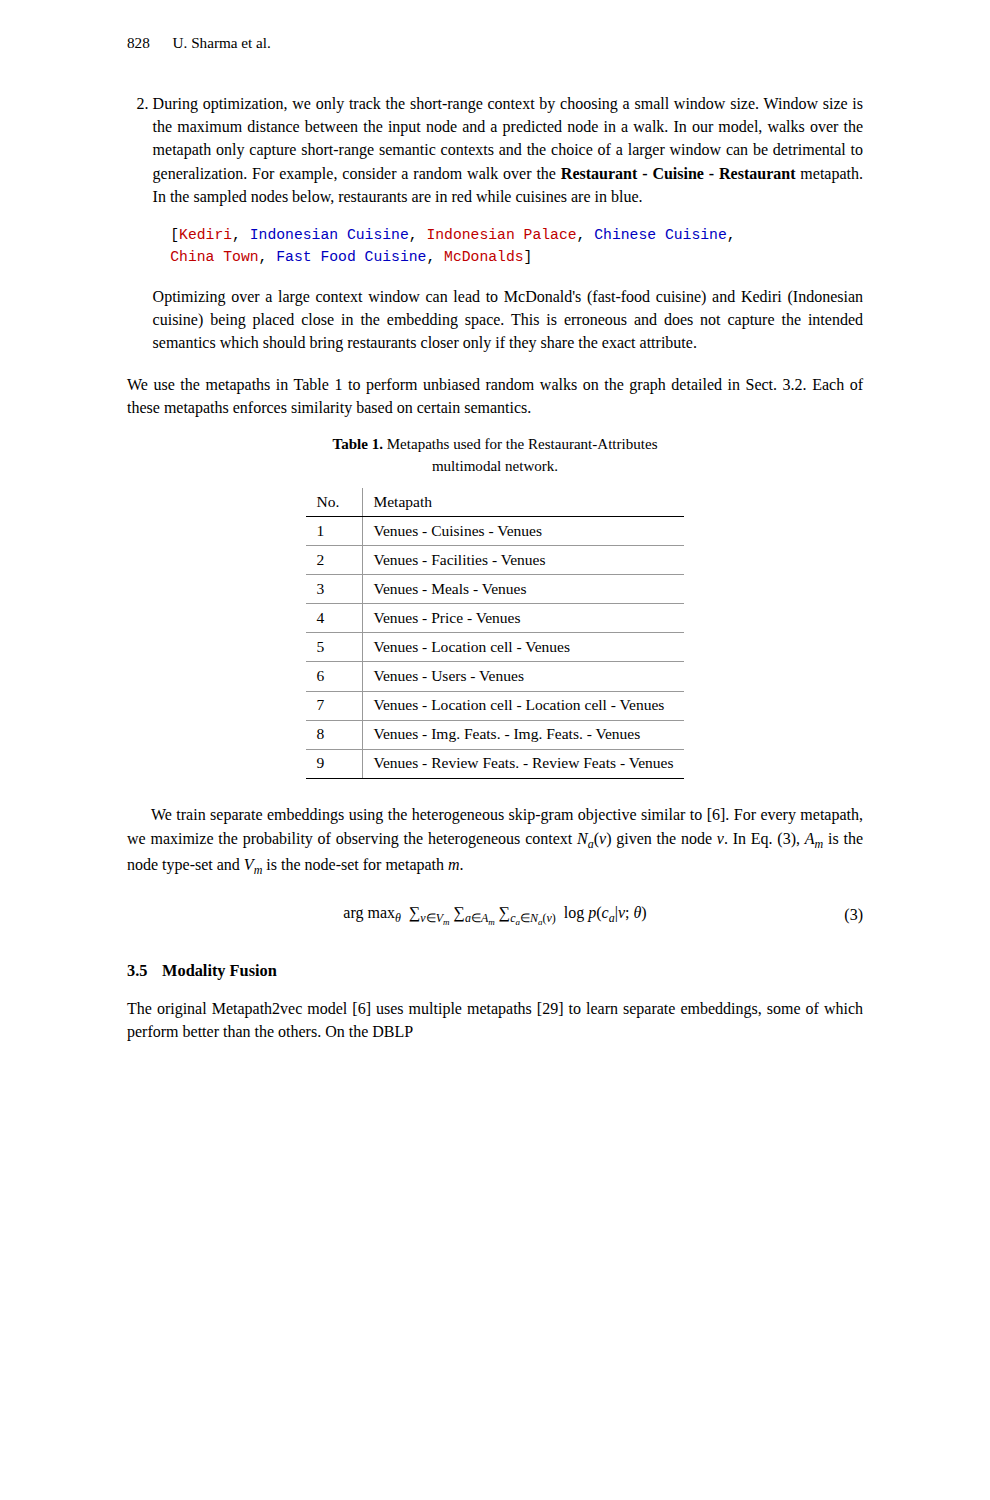828 U. Sharma et al.
During optimization, we only track the short-range context by choosing a small window size. Window size is the maximum distance between the input node and a predicted node in a walk. In our model, walks over the metapath only capture short-range semantic contexts and the choice of a larger window can be detrimental to generalization. For example, consider a random walk over the Restaurant - Cuisine - Restaurant metapath. In the sampled nodes below, restaurants are in red while cuisines are in blue.
[Kediri, Indonesian Cuisine, Indonesian Palace, Chinese Cuisine,
China Town, Fast Food Cuisine, McDonalds]
Optimizing over a large context window can lead to McDonald's (fast-food cuisine) and Kediri (Indonesian cuisine) being placed close in the embedding space. This is erroneous and does not capture the intended semantics which should bring restaurants closer only if they share the exact attribute.
We use the metapaths in Table 1 to perform unbiased random walks on the graph detailed in Sect. 3.2. Each of these metapaths enforces similarity based on certain semantics.
Table 1. Metapaths used for the Restaurant-Attributes multimodal network.
| No. | Metapath |
| --- | --- |
| 1 | Venues - Cuisines - Venues |
| 2 | Venues - Facilities - Venues |
| 3 | Venues - Meals - Venues |
| 4 | Venues - Price - Venues |
| 5 | Venues - Location cell - Venues |
| 6 | Venues - Users - Venues |
| 7 | Venues - Location cell - Location cell - Venues |
| 8 | Venues - Img. Feats. - Img. Feats. - Venues |
| 9 | Venues - Review Feats. - Review Feats - Venues |
We train separate embeddings using the heterogeneous skip-gram objective similar to [6]. For every metapath, we maximize the probability of observing the heterogeneous context Na(v) given the node v. In Eq. (3), Am is the node type-set and Vm is the node-set for metapath m.
arg maxθ ∑v∈Vm ∑a∈Am ∑ca∈Na(v) log p(ca|v; θ)
(3)
3.5 Modality Fusion
The original Metapath2vec model [6] uses multiple metapaths [29] to learn separate embeddings, some of which perform better than the others. On the DBLP